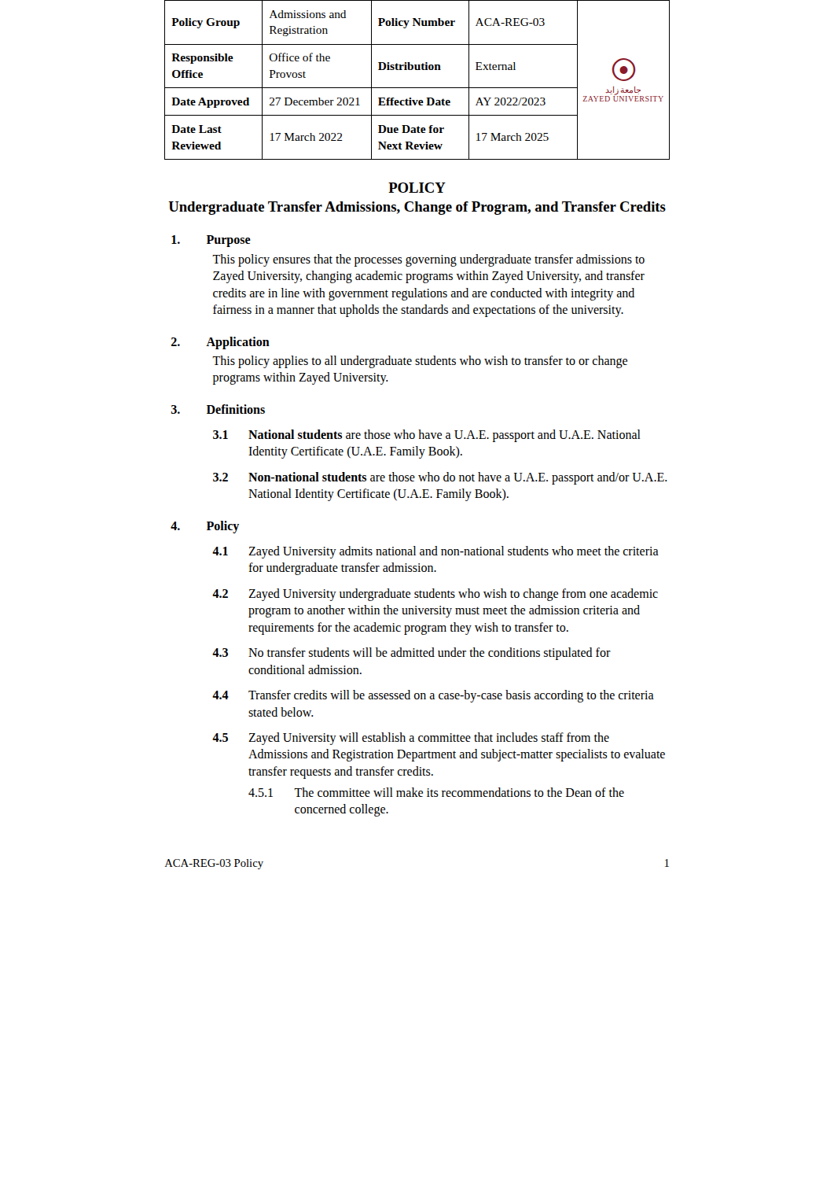| Policy Group | Admissions and Registration | Policy Number | ACA-REG-03 | ⦿ جامعة زايد ZAYED UNIVERSITY |
| Responsible Office | Office of the Provost | Distribution | External |
| Date Approved | 27 December 2021 | Effective Date | AY 2022/2023 |
| Date Last Reviewed | 17 March 2022 | Due Date for Next Review | 17 March 2025 |
POLICY Undergraduate Transfer Admissions, Change of Program, and Transfer Credits
1.
Purpose
This policy ensures that the processes governing undergraduate transfer admissions to Zayed University, changing academic programs within Zayed University, and transfer credits are in line with government regulations and are conducted with integrity and fairness in a manner that upholds the standards and expectations of the university.
2.
Application
This policy applies to all undergraduate students who wish to transfer to or change programs within Zayed University.
3.
Definitions
3.1
National students are those who have a U.A.E. passport and U.A.E. National Identity Certificate (U.A.E. Family Book).
3.2
Non-national students are those who do not have a U.A.E. passport and/or U.A.E. National Identity Certificate (U.A.E. Family Book).
4.
Policy
4.1
Zayed University admits national and non-national students who meet the criteria for undergraduate transfer admission.
4.2
Zayed University undergraduate students who wish to change from one academic program to another within the university must meet the admission criteria and requirements for the academic program they wish to transfer to.
4.3
No transfer students will be admitted under the conditions stipulated for conditional admission.
4.4
Transfer credits will be assessed on a case-by-case basis according to the criteria stated below.
4.5
Zayed University will establish a committee that includes staff from the Admissions and Registration Department and subject-matter specialists to evaluate transfer requests and transfer credits.
4.5.1
The committee will make its recommendations to the Dean of the concerned college.
ACA-REG-03 Policy
1